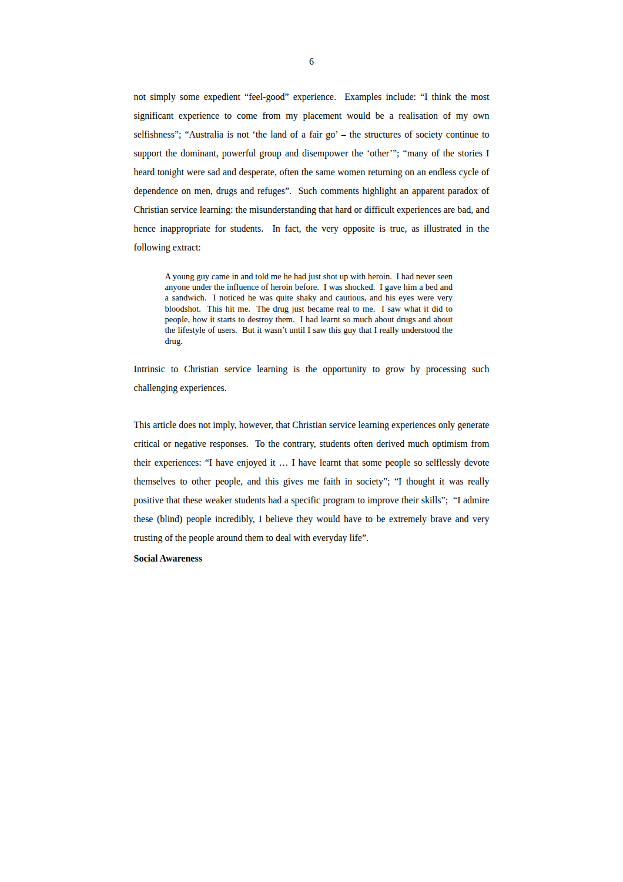6
not simply some expedient “feel-good” experience. Examples include: “I think the most significant experience to come from my placement would be a realisation of my own selfishness”; “Australia is not ‘the land of a fair go’ – the structures of society continue to support the dominant, powerful group and disempower the ‘other’”; “many of the stories I heard tonight were sad and desperate, often the same women returning on an endless cycle of dependence on men, drugs and refuges”. Such comments highlight an apparent paradox of Christian service learning: the misunderstanding that hard or difficult experiences are bad, and hence inappropriate for students. In fact, the very opposite is true, as illustrated in the following extract:
A young guy came in and told me he had just shot up with heroin. I had never seen anyone under the influence of heroin before. I was shocked. I gave him a bed and a sandwich. I noticed he was quite shaky and cautious, and his eyes were very bloodshot. This hit me. The drug just became real to me. I saw what it did to people, how it starts to destroy them. I had learnt so much about drugs and about the lifestyle of users. But it wasn’t until I saw this guy that I really understood the drug.
Intrinsic to Christian service learning is the opportunity to grow by processing such challenging experiences.
This article does not imply, however, that Christian service learning experiences only generate critical or negative responses. To the contrary, students often derived much optimism from their experiences: “I have enjoyed it … I have learnt that some people so selflessly devote themselves to other people, and this gives me faith in society”; “I thought it was really positive that these weaker students had a specific program to improve their skills”; “I admire these (blind) people incredibly, I believe they would have to be extremely brave and very trusting of the people around them to deal with everyday life”.
Social Awareness